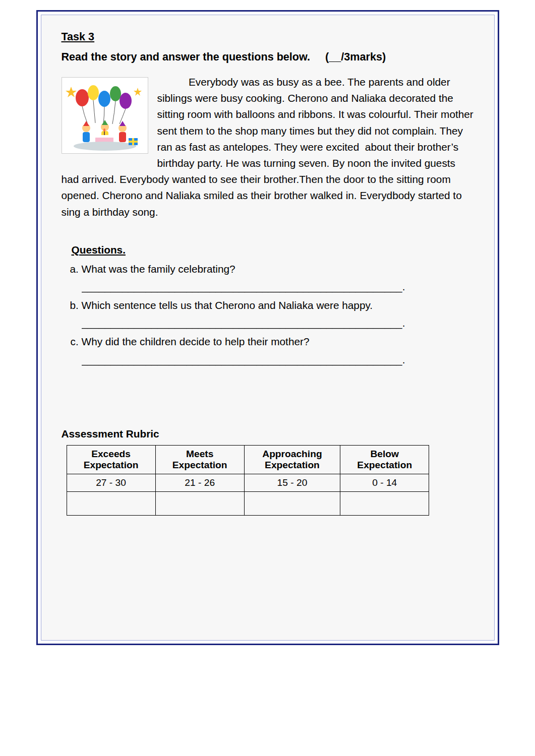Task 3
Read the story and answer the questions below. (__/3marks)
Everybody was as busy as a bee. The parents and older siblings were busy cooking. Cherono and Naliaka decorated the sitting room with balloons and ribbons. It was colourful. Their mother sent them to the shop many times but they did not complain. They ran as fast as antelopes. They were excited about their brother’s birthday party. He was turning seven. By noon the invited guests had arrived. Everybody wanted to see their brother.Then the door to the sitting room opened. Cherono and Naliaka smiled as their brother walked in. Everydbody started to sing a birthday song.
Questions.
What was the family celebrating? _______________________________________________________.
Which sentence tells us that Cherono and Naliaka were happy. _______________________________________________________.
Why did the children decide to help their mother? _______________________________________________________.
Assessment Rubric
| Exceeds Expectation | Meets Expectation | Approaching Expectation | Below Expectation |
| --- | --- | --- | --- |
| 27 - 30 | 21 - 26 | 15 - 20 | 0 - 14 |